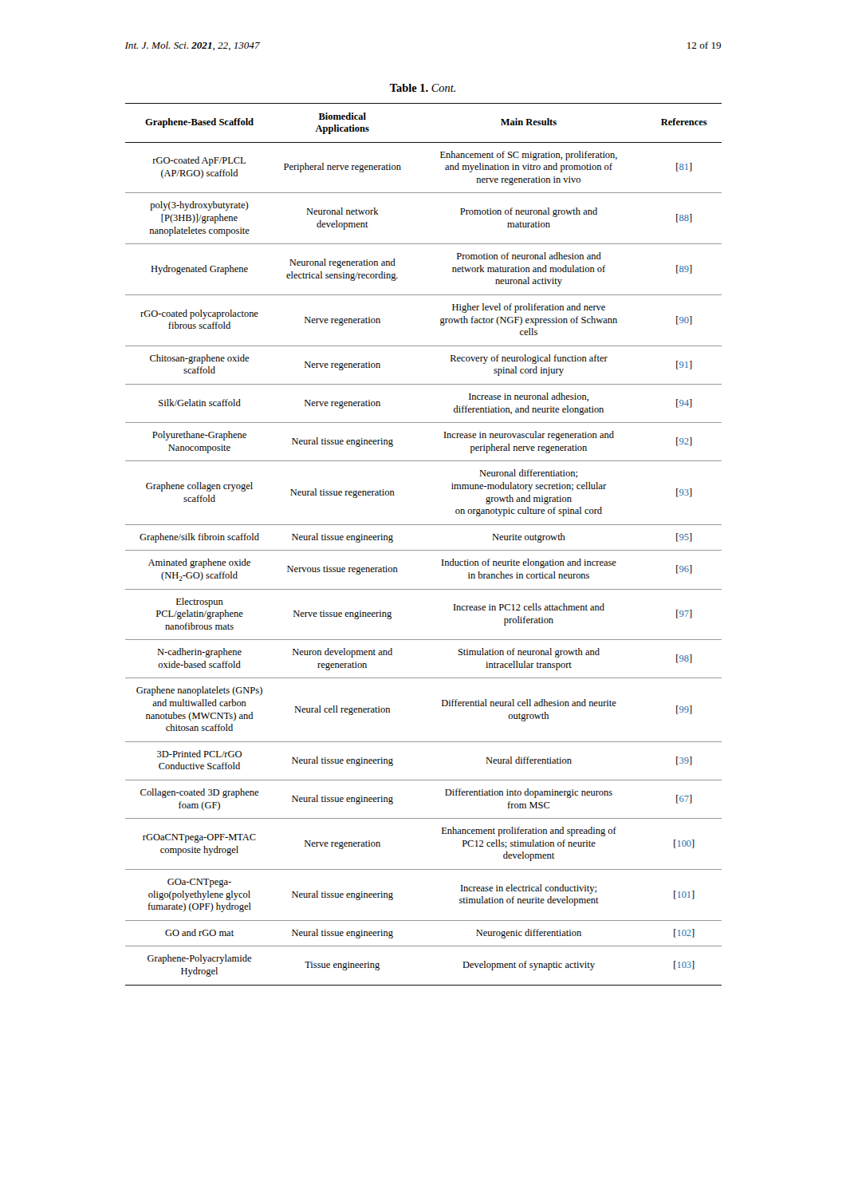Int. J. Mol. Sci. 2021, 22, 13047 12 of 19
Table 1. Cont.
| Graphene-Based Scaffold | Biomedical Applications | Main Results | References |
| --- | --- | --- | --- |
| rGO-coated ApF/PLCL (AP/RGO) scaffold | Peripheral nerve regeneration | Enhancement of SC migration, proliferation, and myelination in vitro and promotion of nerve regeneration in vivo | [ 81 ] |
| poly(3-hydroxybutyrate) [P(3HB)]/graphene nanoplateletes composite | Neuronal network development | Promotion of neuronal growth and maturation | [ 88 ] |
| Hydrogenated Graphene | Neuronal regeneration and electrical sensing/recording. | Promotion of neuronal adhesion and network maturation and modulation of neuronal activity | [ 89 ] |
| rGO-coated polycaprolactone fibrous scaffold | Nerve regeneration | Higher level of proliferation and nerve growth factor (NGF) expression of Schwann cells | [ 90 ] |
| Chitosan-graphene oxide scaffold | Nerve regeneration | Recovery of neurological function after spinal cord injury | [ 91 ] |
| Silk/Gelatin scaffold | Nerve regeneration | Increase in neuronal adhesion, differentiation, and neurite elongation | [ 94 ] |
| Polyurethane-Graphene Nanocomposite | Neural tissue engineering | Increase in neurovascular regeneration and peripheral nerve regeneration | [ 92 ] |
| Graphene collagen cryogel scaffold | Neural tissue regeneration | Neuronal differentiation; immune-modulatory secretion; cellular growth and migration on organotypic culture of spinal cord | [ 93 ] |
| Graphene/silk fibroin scaffold | Neural tissue engineering | Neurite outgrowth | [ 95 ] |
| Aminated graphene oxide (NH 2 -GO) scaffold | Nervous tissue regeneration | Induction of neurite elongation and increase in branches in cortical neurons | [ 96 ] |
| Electrospun PCL/gelatin/graphene nanofibrous mats | Nerve tissue engineering | Increase in PC12 cells attachment and proliferation | [ 97 ] |
| N-cadherin-graphene oxide-based scaffold | Neuron development and regeneration | Stimulation of neuronal growth and intracellular transport | [ 98 ] |
| Graphene nanoplatelets (GNPs) and multiwalled carbon nanotubes (MWCNTs) and chitosan scaffold | Neural cell regeneration | Differential neural cell adhesion and neurite outgrowth | [ 99 ] |
| 3D-Printed PCL/rGO Conductive Scaffold | Neural tissue engineering | Neural differentiation | [ 39 ] |
| Collagen-coated 3D graphene foam (GF) | Neural tissue engineering | Differentiation into dopaminergic neurons from MSC | [ 67 ] |
| rGOaCNTpega-OPF-MTAC composite hydrogel | Nerve regeneration | Enhancement proliferation and spreading of PC12 cells; stimulation of neurite development | [ 100 ] |
| GOa-CNTpega- oligo(polyethylene glycol fumarate) (OPF) hydrogel | Neural tissue engineering | Increase in electrical conductivity; stimulation of neurite development | [ 101 ] |
| GO and rGO mat | Neural tissue engineering | Neurogenic differentiation | [ 102 ] |
| Graphene-Polyacrylamide Hydrogel | Tissue engineering | Development of synaptic activity | [ 103 ] |